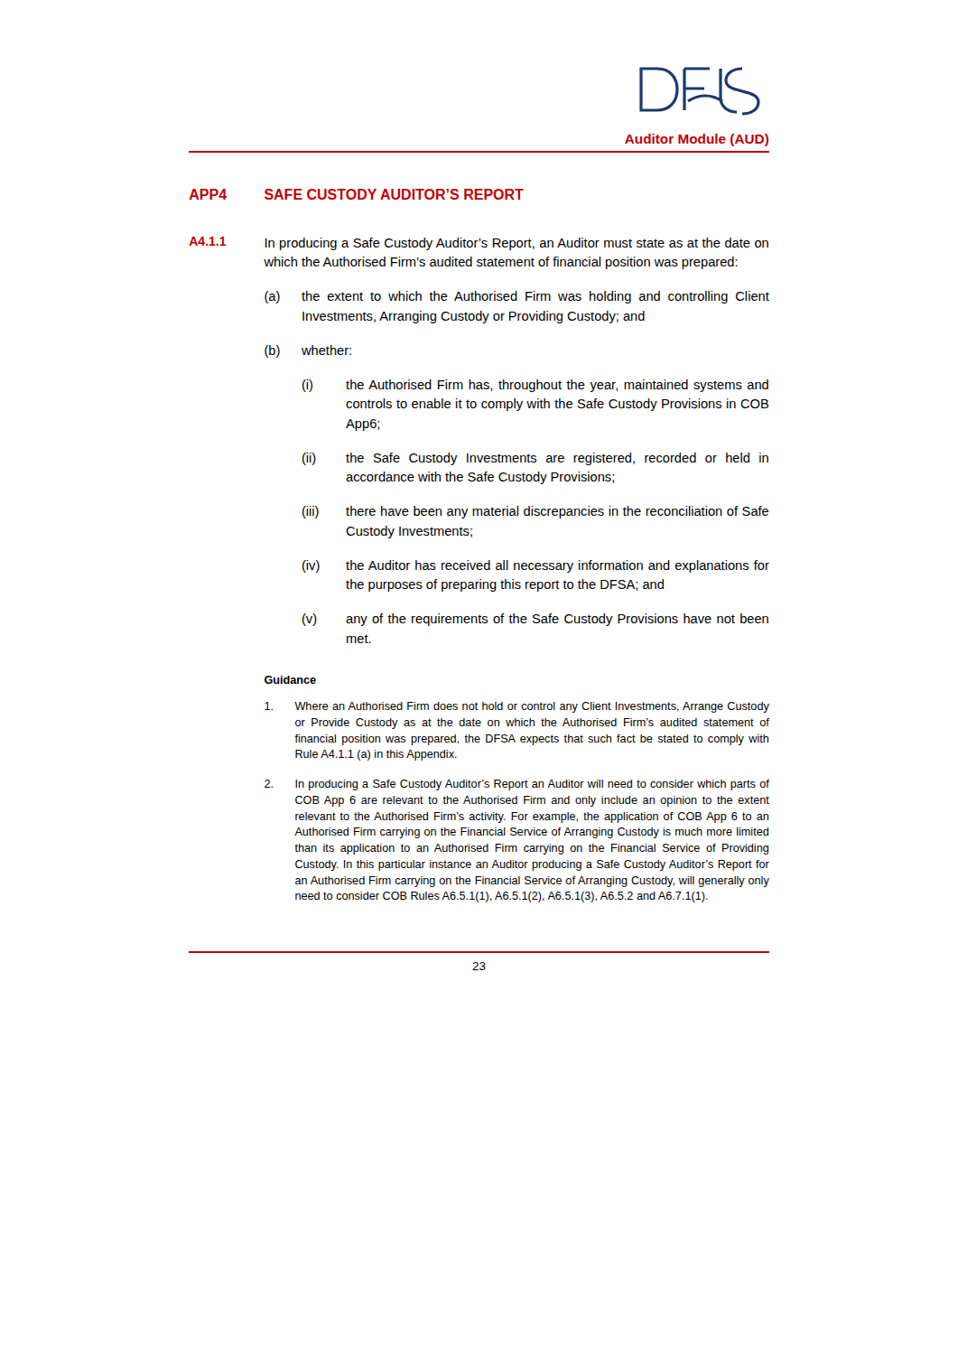Auditor Module (AUD)
APP4 SAFE CUSTODY AUDITOR’S REPORT
A4.1.1
In producing a Safe Custody Auditor’s Report, an Auditor must state as at the date on which the Authorised Firm’s audited statement of financial position was prepared:
(a)
the extent to which the Authorised Firm was holding and controlling Client Investments, Arranging Custody or Providing Custody; and
(b)
whether:
(i)
the Authorised Firm has, throughout the year, maintained systems and controls to enable it to comply with the Safe Custody Provisions in COB App6;
(ii)
the Safe Custody Investments are registered, recorded or held in accordance with the Safe Custody Provisions;
(iii)
there have been any material discrepancies in the reconciliation of Safe Custody Investments;
(iv)
the Auditor has received all necessary information and explanations for the purposes of preparing this report to the DFSA; and
(v)
any of the requirements of the Safe Custody Provisions have not been met.
Guidance
1.
Where an Authorised Firm does not hold or control any Client Investments, Arrange Custody or Provide Custody as at the date on which the Authorised Firm’s audited statement of financial position was prepared, the DFSA expects that such fact be stated to comply with Rule A4.1.1 (a) in this Appendix.
2.
In producing a Safe Custody Auditor’s Report an Auditor will need to consider which parts of COB App 6 are relevant to the Authorised Firm and only include an opinion to the extent relevant to the Authorised Firm’s activity. For example, the application of COB App 6 to an Authorised Firm carrying on the Financial Service of Arranging Custody is much more limited than its application to an Authorised Firm carrying on the Financial Service of Providing Custody. In this particular instance an Auditor producing a Safe Custody Auditor’s Report for an Authorised Firm carrying on the Financial Service of Arranging Custody, will generally only need to consider COB Rules A6.5.1(1), A6.5.1(2), A6.5.1(3), A6.5.2 and A6.7.1(1).
23